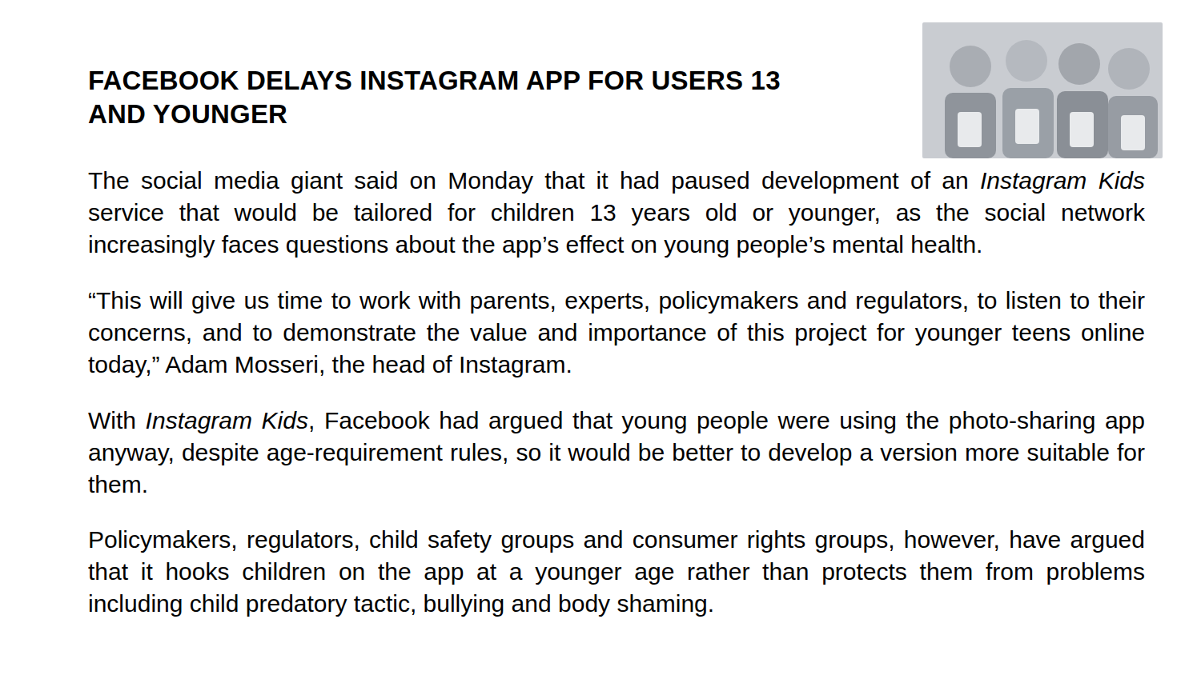Facebook delays Instagram app for users 13 and younger
The social media giant said on Monday that it had paused development of an Instagram Kids service that would be tailored for children 13 years old or younger, as the social network increasingly faces questions about the app’s effect on young people’s mental health.
“This will give us time to work with parents, experts, policymakers and regulators, to listen to their concerns, and to demonstrate the value and importance of this project for younger teens online today,” Adam Mosseri, the head of Instagram.
With Instagram Kids, Facebook had argued that young people were using the photo-sharing app anyway, despite age-requirement rules, so it would be better to develop a version more suitable for them.
Policymakers, regulators, child safety groups and consumer rights groups, however, have argued that it hooks children on the app at a younger age rather than protects them from problems including child predatory tactic, bullying and body shaming.